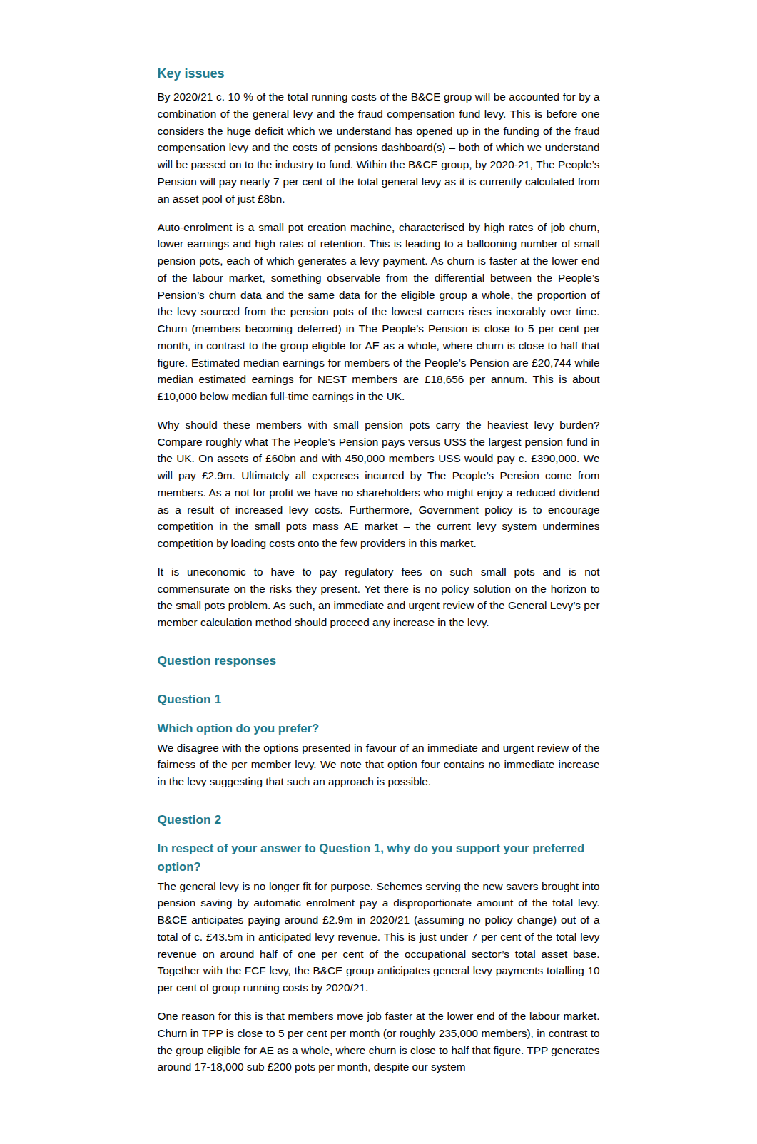Key issues
By 2020/21 c. 10 % of the total running costs of the B&CE group will be accounted for by a combination of the general levy and the fraud compensation fund levy. This is before one considers the huge deficit which we understand has opened up in the funding of the fraud compensation levy and the costs of pensions dashboard(s) – both of which we understand will be passed on to the industry to fund. Within the B&CE group, by 2020-21, The People’s Pension will pay nearly 7 per cent of the total general levy as it is currently calculated from an asset pool of just £8bn.
Auto-enrolment is a small pot creation machine, characterised by high rates of job churn, lower earnings and high rates of retention. This is leading to a ballooning number of small pension pots, each of which generates a levy payment. As churn is faster at the lower end of the labour market, something observable from the differential between the People’s Pension’s churn data and the same data for the eligible group a whole, the proportion of the levy sourced from the pension pots of the lowest earners rises inexorably over time. Churn (members becoming deferred) in The People’s Pension is close to 5 per cent per month, in contrast to the group eligible for AE as a whole, where churn is close to half that figure. Estimated median earnings for members of the People’s Pension are £20,744 while median estimated earnings for NEST members are £18,656 per annum. This is about £10,000 below median full-time earnings in the UK.
Why should these members with small pension pots carry the heaviest levy burden? Compare roughly what The People’s Pension pays versus USS the largest pension fund in the UK. On assets of £60bn and with 450,000 members USS would pay c. £390,000. We will pay £2.9m. Ultimately all expenses incurred by The People’s Pension come from members. As a not for profit we have no shareholders who might enjoy a reduced dividend as a result of increased levy costs. Furthermore, Government policy is to encourage competition in the small pots mass AE market – the current levy system undermines competition by loading costs onto the few providers in this market.
It is uneconomic to have to pay regulatory fees on such small pots and is not commensurate on the risks they present. Yet there is no policy solution on the horizon to the small pots problem. As such, an immediate and urgent review of the General Levy’s per member calculation method should proceed any increase in the levy.
Question responses
Question 1
Which option do you prefer?
We disagree with the options presented in favour of an immediate and urgent review of the fairness of the per member levy. We note that option four contains no immediate increase in the levy suggesting that such an approach is possible.
Question 2
In respect of your answer to Question 1, why do you support your preferred option?
The general levy is no longer fit for purpose. Schemes serving the new savers brought into pension saving by automatic enrolment pay a disproportionate amount of the total levy. B&CE anticipates paying around £2.9m in 2020/21 (assuming no policy change) out of a total of c. £43.5m in anticipated levy revenue. This is just under 7 per cent of the total levy revenue on around half of one per cent of the occupational sector’s total asset base. Together with the FCF levy, the B&CE group anticipates general levy payments totalling 10 per cent of group running costs by 2020/21.
One reason for this is that members move job faster at the lower end of the labour market. Churn in TPP is close to 5 per cent per month (or roughly 235,000 members), in contrast to the group eligible for AE as a whole, where churn is close to half that figure. TPP generates around 17-18,000 sub £200 pots per month, despite our system